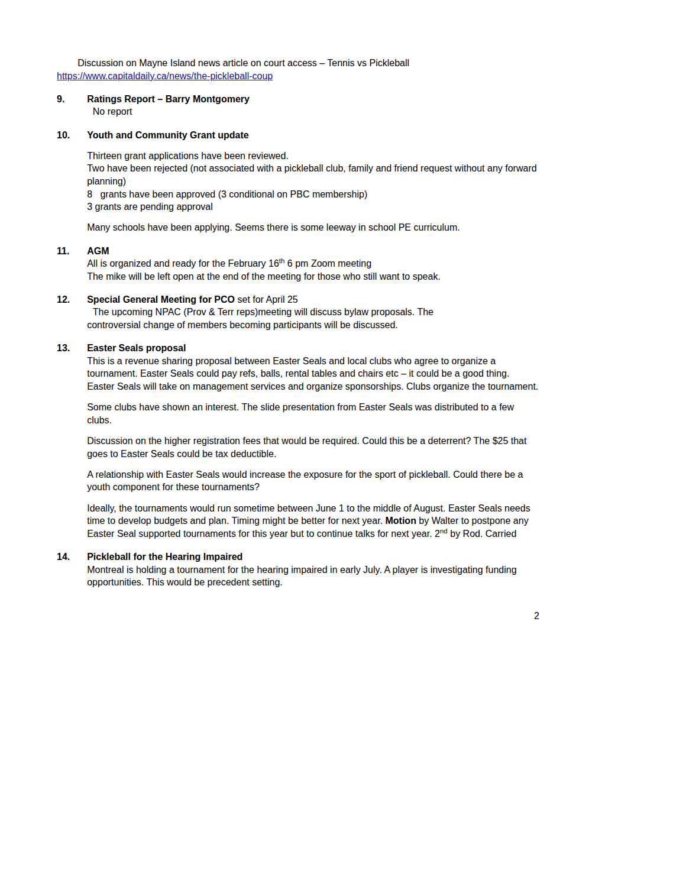Discussion on Mayne Island news article on court access – Tennis vs Pickleball https://www.capitaldaily.ca/news/the-pickleball-coup
9. Ratings Report – Barry Montgomery
No report
10. Youth and Community Grant update
Thirteen grant applications have been reviewed.
Two have been rejected (not associated with a pickleball club, family and friend request without any forward planning)
8 grants have been approved (3 conditional on PBC membership)
3 grants are pending approval
Many schools have been applying. Seems there is some leeway in school PE curriculum.
11. AGM
All is organized and ready for the February 16th 6 pm Zoom meeting
The mike will be left open at the end of the meeting for those who still want to speak.
12. Special General Meeting for PCO set for April 25
The upcoming NPAC (Prov & Terr reps)meeting will discuss bylaw proposals. The
controversial change of members becoming participants will be discussed.
13. Easter Seals proposal
This is a revenue sharing proposal between Easter Seals and local clubs who agree to organize a tournament. Easter Seals could pay refs, balls, rental tables and chairs etc – it could be a good thing. Easter Seals will take on management services and organize sponsorships. Clubs organize the tournament.
Some clubs have shown an interest. The slide presentation from Easter Seals was distributed to a few clubs.
Discussion on the higher registration fees that would be required. Could this be a deterrent? The $25 that goes to Easter Seals could be tax deductible.
A relationship with Easter Seals would increase the exposure for the sport of pickleball. Could there be a youth component for these tournaments?
Ideally, the tournaments would run sometime between June 1 to the middle of August. Easter Seals needs time to develop budgets and plan. Timing might be better for next year. Motion by Walter to postpone any Easter Seal supported tournaments for this year but to continue talks for next year. 2nd by Rod. Carried
14. Pickleball for the Hearing Impaired
Montreal is holding a tournament for the hearing impaired in early July. A player is investigating funding opportunities. This would be precedent setting.
2